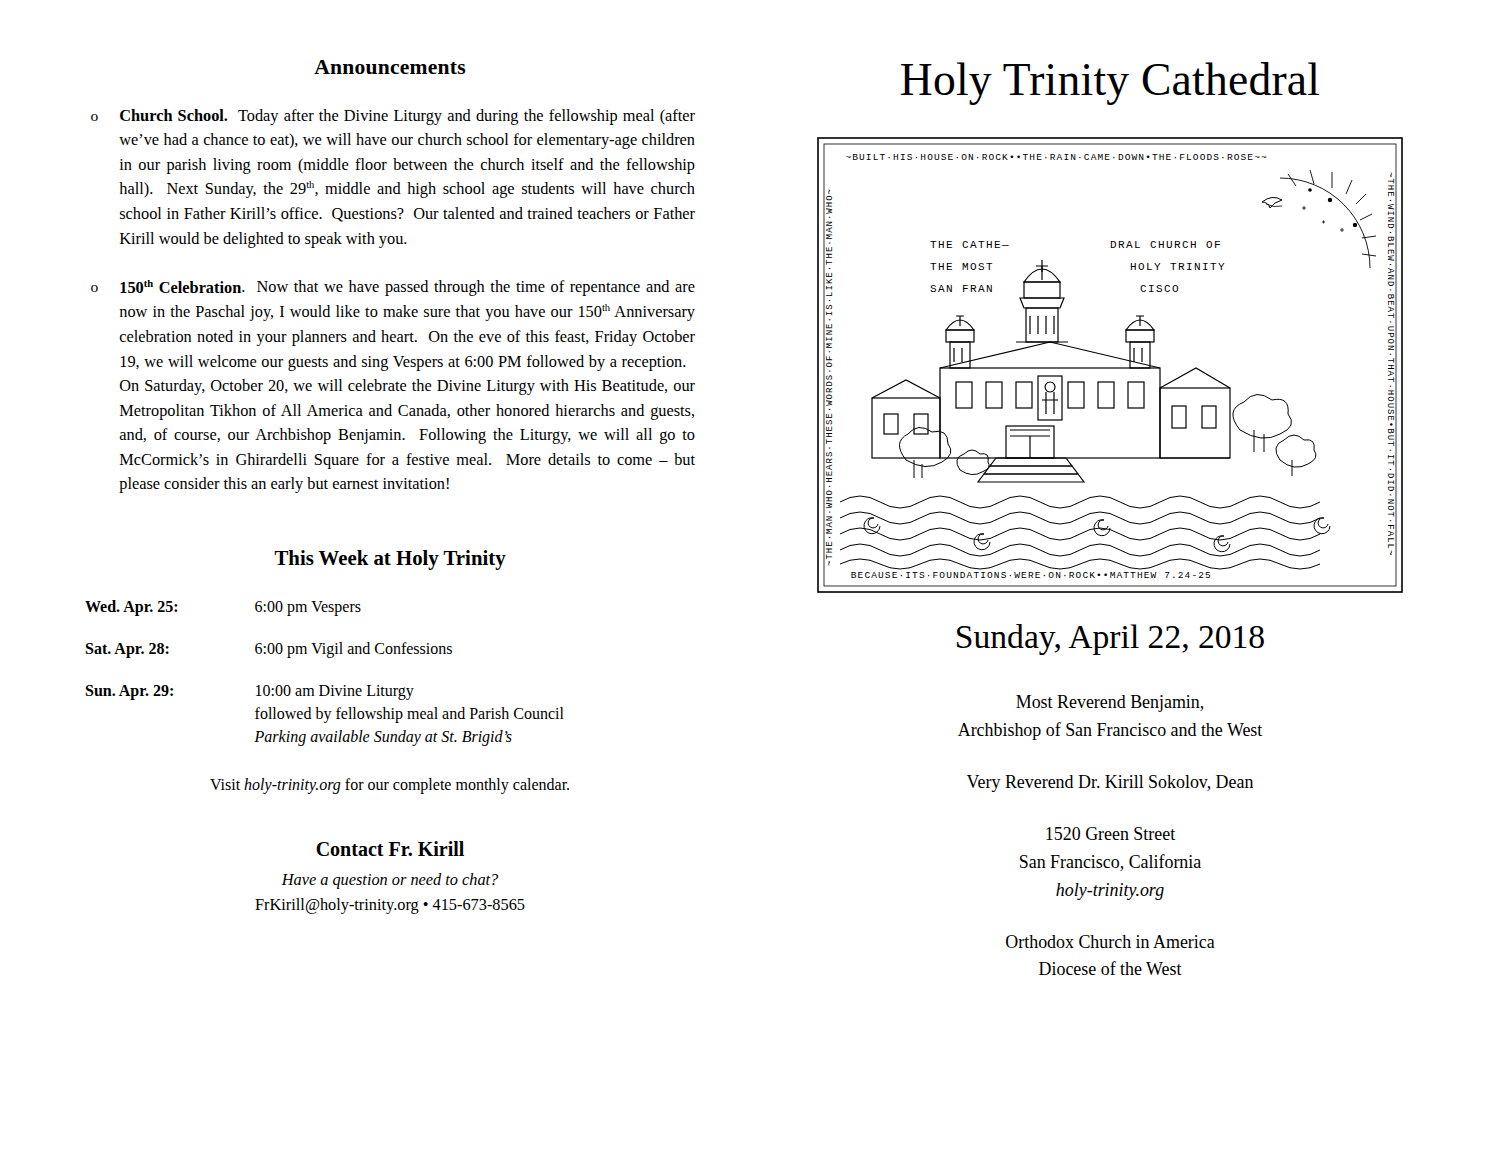Announcements
Church School. Today after the Divine Liturgy and during the fellowship meal (after we’ve had a chance to eat), we will have our church school for elementary-age children in our parish living room (middle floor between the church itself and the fellowship hall). Next Sunday, the 29th, middle and high school age students will have church school in Father Kirill’s office. Questions? Our talented and trained teachers or Father Kirill would be delighted to speak with you.
150th Celebration. Now that we have passed through the time of repentance and are now in the Paschal joy, I would like to make sure that you have our 150th Anniversary celebration noted in your planners and heart. On the eve of this feast, Friday October 19, we will welcome our guests and sing Vespers at 6:00 PM followed by a reception. On Saturday, October 20, we will celebrate the Divine Liturgy with His Beatitude, our Metropolitan Tikhon of All America and Canada, other honored hierarchs and guests, and, of course, our Archbishop Benjamin. Following the Liturgy, we will all go to McCormick’s in Ghirardelli Square for a festive meal. More details to come – but please consider this an early but earnest invitation!
This Week at Holy Trinity
| Wed. Apr. 25: | 6:00 pm Vespers |
| Sat. Apr. 28: | 6:00 pm Vigil and Confessions |
| Sun. Apr. 29: | 10:00 am Divine Liturgy followed by fellowship meal and Parish Council Parking available Sunday at St. Brigid’s |
Visit holy-trinity.org for our complete monthly calendar.
Contact Fr. Kirill
Have a question or need to chat?
FrKirill@holy-trinity.org • 415-673-8565
Holy Trinity Cathedral
~BUILT·HIS·HOUSE·ON·ROCK••THE·RAIN·CAME·DOWN•THE·FLOODS·ROSE~~ BECAUSE·ITS·FOUNDATIONS·WERE·ON·ROCK••MATTHEW 7.24-25 ~THE·MAN·WHO·HEARS·THESE·WORDS·OF·MINE·IS·LIKE·THE·MAN·WHO~ ~THE·WIND·BLEW·AND·BEAT·UPON·THAT·HOUSE•BUT·IT·DID·NOT·FALL~ THE CATHE— DRAL CHURCH OF THE MOST HOLY TRINITY SAN FRAN CISCO
Sunday, April 22, 2018
Most Reverend Benjamin,
Archbishop of San Francisco and the West
Very Reverend Dr. Kirill Sokolov, Dean
1520 Green Street
San Francisco, California
holy-trinity.org
Orthodox Church in America
Diocese of the West